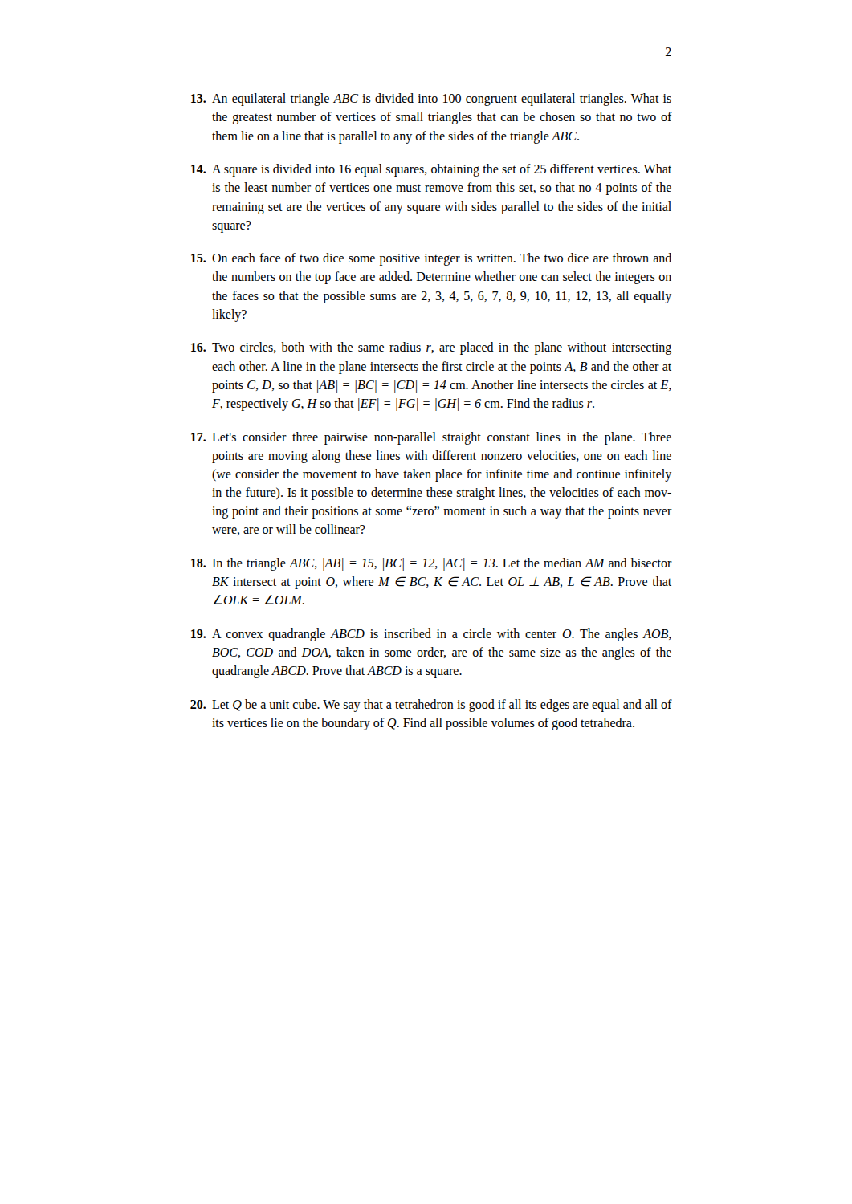2
13. An equilateral triangle ABC is divided into 100 congruent equilateral triangles. What is the greatest number of vertices of small triangles that can be chosen so that no two of them lie on a line that is parallel to any of the sides of the triangle ABC.
14. A square is divided into 16 equal squares, obtaining the set of 25 different vertices. What is the least number of vertices one must remove from this set, so that no 4 points of the remaining set are the vertices of any square with sides parallel to the sides of the initial square?
15. On each face of two dice some positive integer is written. The two dice are thrown and the numbers on the top face are added. Determine whether one can select the integers on the faces so that the possible sums are 2, 3, 4, 5, 6, 7, 8, 9, 10, 11, 12, 13, all equally likely?
16. Two circles, both with the same radius r, are placed in the plane without intersecting each other. A line in the plane intersects the first circle at the points A, B and the other at points C, D, so that |AB| = |BC| = |CD| = 14 cm. Another line intersects the circles at E, F, respectively G, H so that |EF| = |FG| = |GH| = 6 cm. Find the radius r.
17. Let's consider three pairwise non-parallel straight constant lines in the plane. Three points are moving along these lines with different nonzero velocities, one on each line (we consider the movement to have taken place for infinite time and continue infinitely in the future). Is it possible to determine these straight lines, the velocities of each moving point and their positions at some “zero” moment in such a way that the points never were, are or will be collinear?
18. In the triangle ABC, |AB| = 15, |BC| = 12, |AC| = 13. Let the median AM and bisector BK intersect at point O, where M ∈ BC, K ∈ AC. Let OL ⊥ AB, L ∈ AB. Prove that ∠OLK = ∠OLM.
19. A convex quadrangle ABCD is inscribed in a circle with center O. The angles AOB, BOC, COD and DOA, taken in some order, are of the same size as the angles of the quadrangle ABCD. Prove that ABCD is a square.
20. Let Q be a unit cube. We say that a tetrahedron is good if all its edges are equal and all of its vertices lie on the boundary of Q. Find all possible volumes of good tetrahedra.